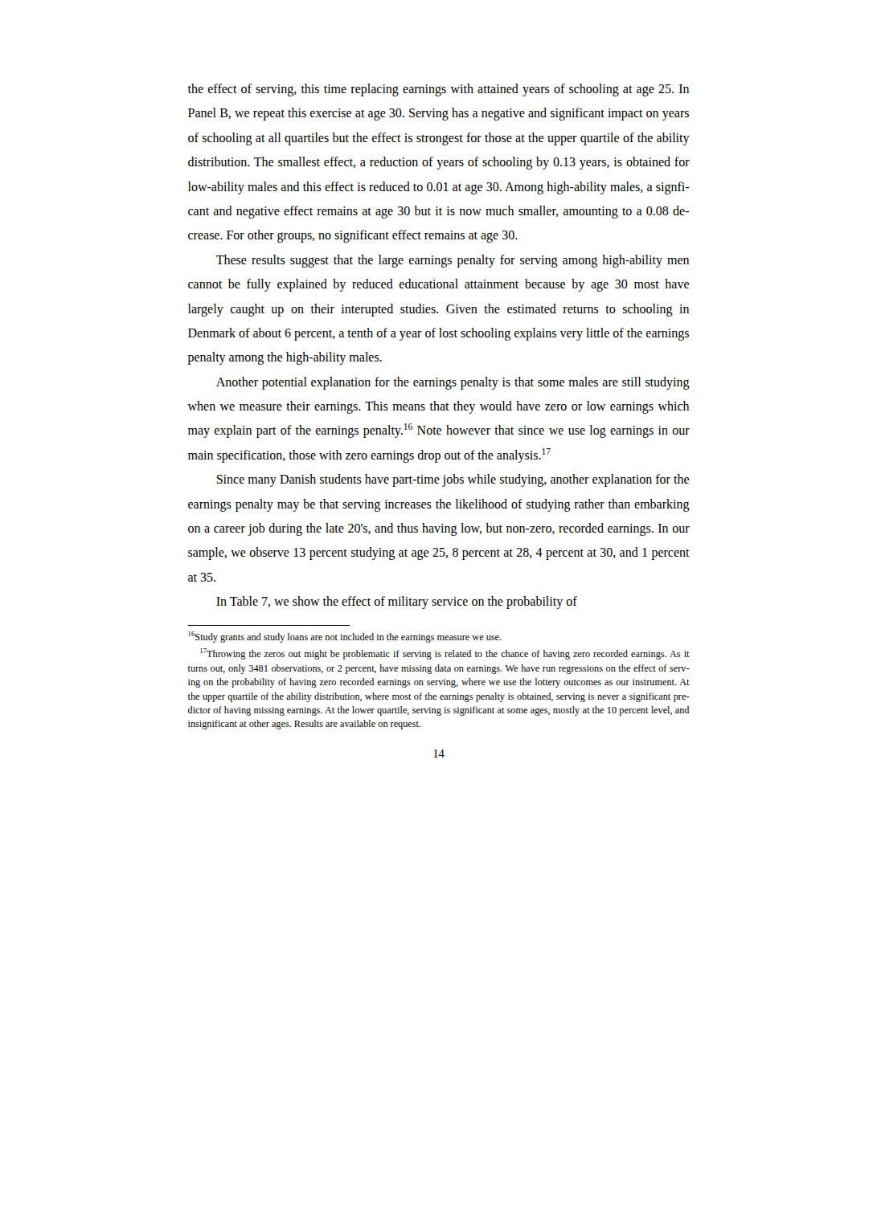the effect of serving, this time replacing earnings with attained years of schooling at age 25. In Panel B, we repeat this exercise at age 30. Serving has a negative and significant impact on years of schooling at all quartiles but the effect is strongest for those at the upper quartile of the ability distribution. The smallest effect, a reduction of years of schooling by 0.13 years, is obtained for low-ability males and this effect is reduced to 0.01 at age 30. Among high-ability males, a signficant and negative effect remains at age 30 but it is now much smaller, amounting to a 0.08 decrease. For other groups, no significant effect remains at age 30.
These results suggest that the large earnings penalty for serving among high-ability men cannot be fully explained by reduced educational attainment because by age 30 most have largely caught up on their interupted studies. Given the estimated returns to schooling in Denmark of about 6 percent, a tenth of a year of lost schooling explains very little of the earnings penalty among the high-ability males.
Another potential explanation for the earnings penalty is that some males are still studying when we measure their earnings. This means that they would have zero or low earnings which may explain part of the earnings penalty.16 Note however that since we use log earnings in our main specification, those with zero earnings drop out of the analysis.17
Since many Danish students have part-time jobs while studying, another explanation for the earnings penalty may be that serving increases the likelihood of studying rather than embarking on a career job during the late 20's, and thus having low, but non-zero, recorded earnings. In our sample, we observe 13 percent studying at age 25, 8 percent at 28, 4 percent at 30, and 1 percent at 35.
In Table 7, we show the effect of military service on the probability of
16Study grants and study loans are not included in the earnings measure we use.
17Throwing the zeros out might be problematic if serving is related to the chance of having zero recorded earnings. As it turns out, only 3481 observations, or 2 percent, have missing data on earnings. We have run regressions on the effect of serving on the probability of having zero recorded earnings on serving, where we use the lottery outcomes as our instrument. At the upper quartile of the ability distribution, where most of the earnings penalty is obtained, serving is never a significant predictor of having missing earnings. At the lower quartile, serving is significant at some ages, mostly at the 10 percent level, and insignificant at other ages. Results are available on request.
14